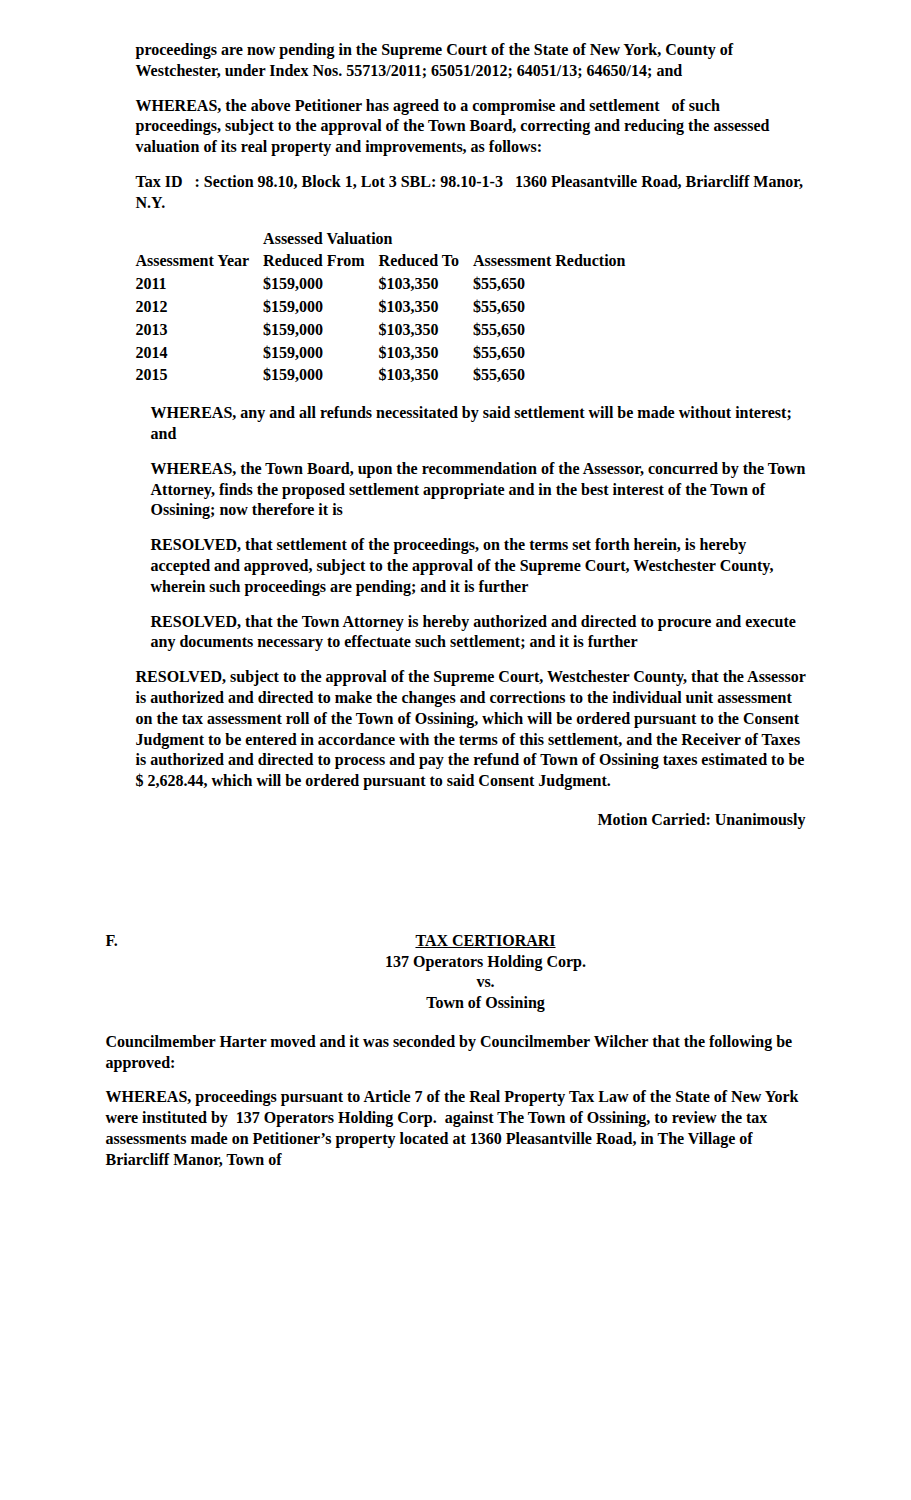proceedings are now pending in the Supreme Court of the State of New York, County of Westchester, under Index Nos. 55713/2011; 65051/2012; 64051/13; 64650/14; and
WHEREAS, the above Petitioner has agreed to a compromise and settlement of such proceedings, subject to the approval of the Town Board, correcting and reducing the assessed valuation of its real property and improvements, as follows:
Tax ID : Section 98.10, Block 1, Lot 3 SBL: 98.10-1-3 1360 Pleasantville Road, Briarcliff Manor, N.Y.
| | Assessed Valuation | |
| Assessment Year | Reduced From | Reduced To | Assessment Reduction |
| 2011 | $159,000 | $103,350 | $55,650 |
| 2012 | $159,000 | $103,350 | $55,650 |
| 2013 | $159,000 | $103,350 | $55,650 |
| 2014 | $159,000 | $103,350 | $55,650 |
| 2015 | $159,000 | $103,350 | $55,650 |
WHEREAS, any and all refunds necessitated by said settlement will be made without interest; and
WHEREAS, the Town Board, upon the recommendation of the Assessor, concurred by the Town Attorney, finds the proposed settlement appropriate and in the best interest of the Town of Ossining; now therefore it is
RESOLVED, that settlement of the proceedings, on the terms set forth herein, is hereby accepted and approved, subject to the approval of the Supreme Court, Westchester County, wherein such proceedings are pending; and it is further
RESOLVED, that the Town Attorney is hereby authorized and directed to procure and execute any documents necessary to effectuate such settlement; and it is further
RESOLVED, subject to the approval of the Supreme Court, Westchester County, that the Assessor is authorized and directed to make the changes and corrections to the individual unit assessment on the tax assessment roll of the Town of Ossining, which will be ordered pursuant to the Consent Judgment to be entered in accordance with the terms of this settlement, and the Receiver of Taxes is authorized and directed to process and pay the refund of Town of Ossining taxes estimated to be $ 2,628.44, which will be ordered pursuant to said Consent Judgment.
Motion Carried: Unanimously
F.
TAX CERTIORARI
137 Operators Holding Corp.
vs.
Town of Ossining
Councilmember Harter moved and it was seconded by Councilmember Wilcher that the following be approved:
WHEREAS, proceedings pursuant to Article 7 of the Real Property Tax Law of the State of New York were instituted by 137 Operators Holding Corp. against The Town of Ossining, to review the tax assessments made on Petitioner’s property located at 1360 Pleasantville Road, in The Village of Briarcliff Manor, Town of